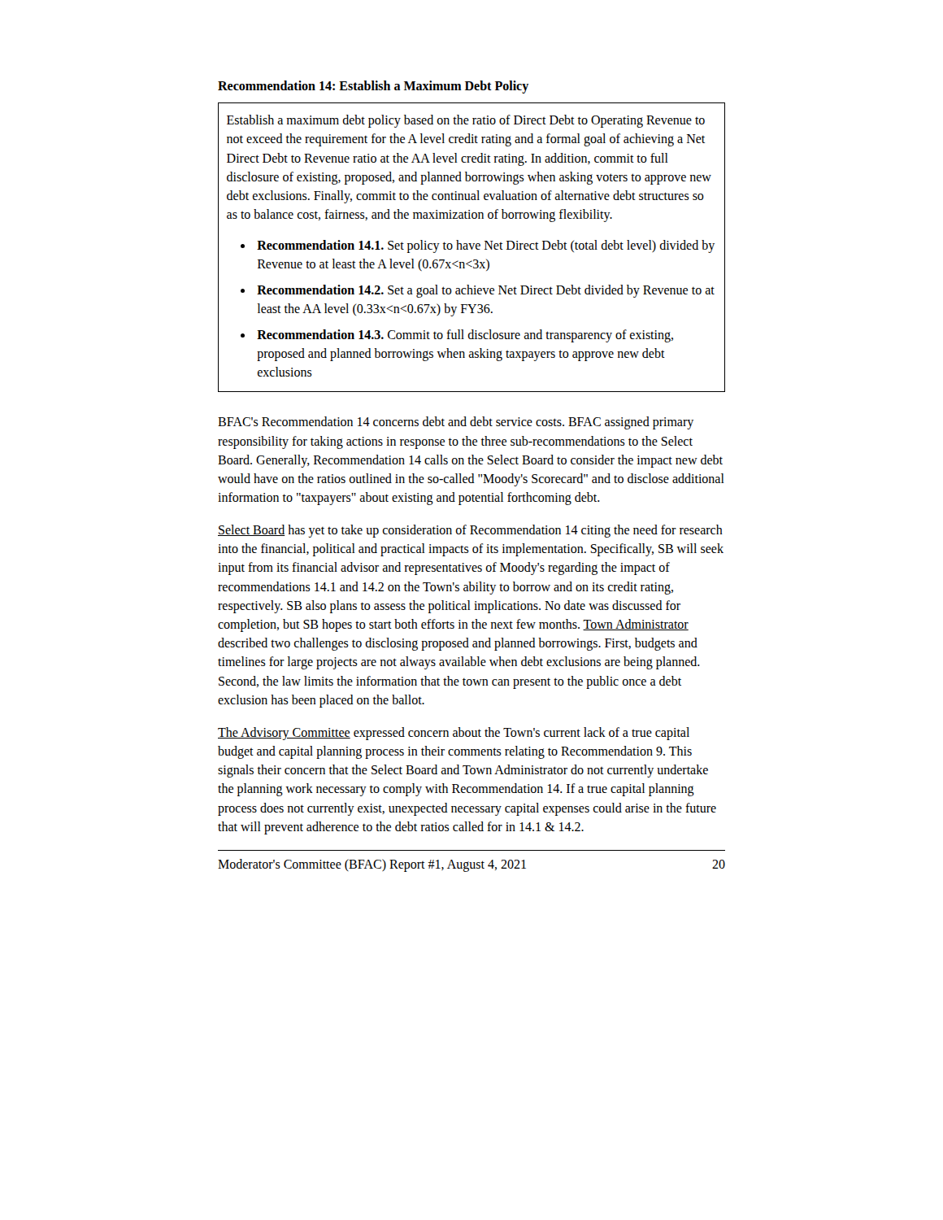Recommendation 14: Establish a Maximum Debt Policy
Establish a maximum debt policy based on the ratio of Direct Debt to Operating Revenue to not exceed the requirement for the A level credit rating and a formal goal of achieving a Net Direct Debt to Revenue ratio at the AA level credit rating. In addition, commit to full disclosure of existing, proposed, and planned borrowings when asking voters to approve new debt exclusions. Finally, commit to the continual evaluation of alternative debt structures so as to balance cost, fairness, and the maximization of borrowing flexibility.
Recommendation 14.1. Set policy to have Net Direct Debt (total debt level) divided by Revenue to at least the A level (0.67x<n<3x)
Recommendation 14.2. Set a goal to achieve Net Direct Debt divided by Revenue to at least the AA level (0.33x<n<0.67x) by FY36.
Recommendation 14.3. Commit to full disclosure and transparency of existing, proposed and planned borrowings when asking taxpayers to approve new debt exclusions
BFAC's Recommendation 14 concerns debt and debt service costs. BFAC assigned primary responsibility for taking actions in response to the three sub-recommendations to the Select Board. Generally, Recommendation 14 calls on the Select Board to consider the impact new debt would have on the ratios outlined in the so-called "Moody's Scorecard" and to disclose additional information to "taxpayers" about existing and potential forthcoming debt.
Select Board has yet to take up consideration of Recommendation 14 citing the need for research into the financial, political and practical impacts of its implementation. Specifically, SB will seek input from its financial advisor and representatives of Moody's regarding the impact of recommendations 14.1 and 14.2 on the Town's ability to borrow and on its credit rating, respectively. SB also plans to assess the political implications. No date was discussed for completion, but SB hopes to start both efforts in the next few months. Town Administrator described two challenges to disclosing proposed and planned borrowings. First, budgets and timelines for large projects are not always available when debt exclusions are being planned. Second, the law limits the information that the town can present to the public once a debt exclusion has been placed on the ballot.
The Advisory Committee expressed concern about the Town's current lack of a true capital budget and capital planning process in their comments relating to Recommendation 9. This signals their concern that the Select Board and Town Administrator do not currently undertake the planning work necessary to comply with Recommendation 14. If a true capital planning process does not currently exist, unexpected necessary capital expenses could arise in the future that will prevent adherence to the debt ratios called for in 14.1 & 14.2.
Moderator's Committee (BFAC) Report #1, August 4, 2021 20